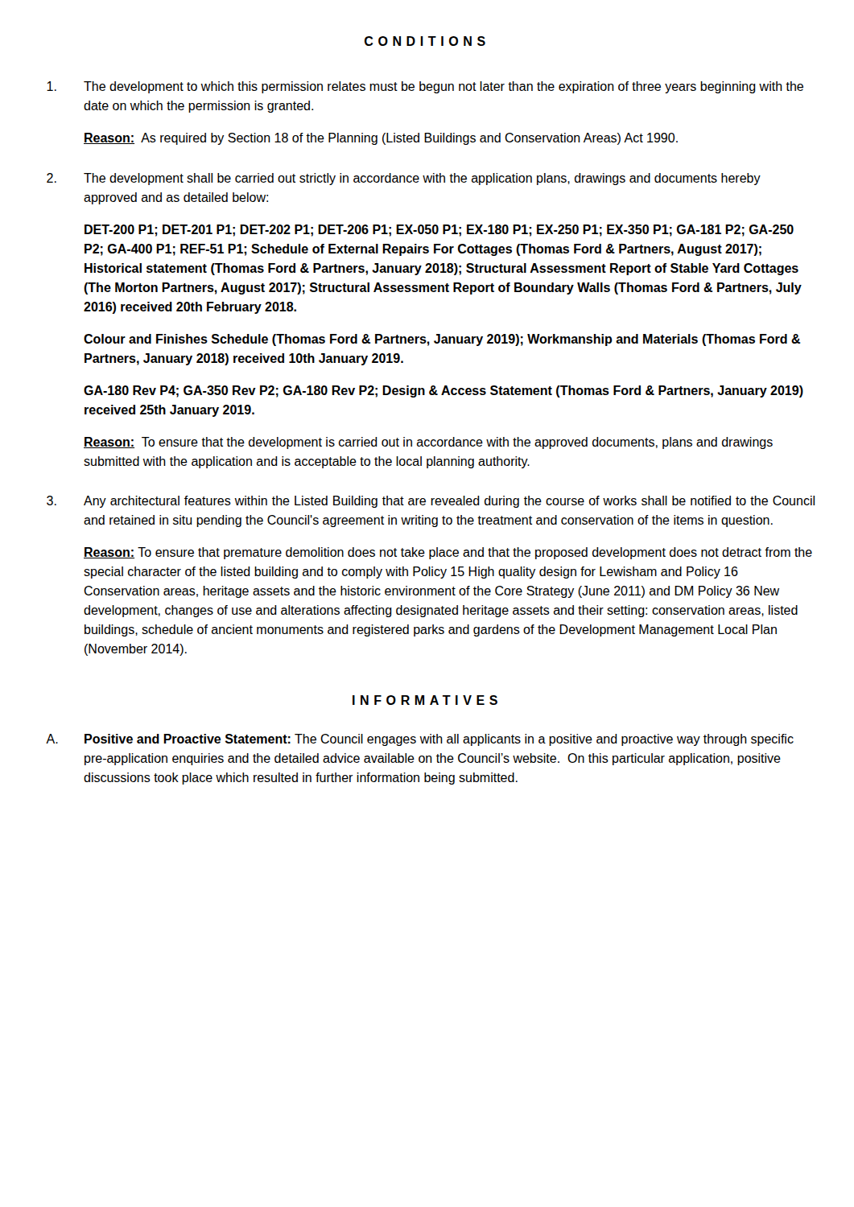CONDITIONS
The development to which this permission relates must be begun not later than the expiration of three years beginning with the date on which the permission is granted.
Reason: As required by Section 18 of the Planning (Listed Buildings and Conservation Areas) Act 1990.
The development shall be carried out strictly in accordance with the application plans, drawings and documents hereby approved and as detailed below:
DET-200 P1; DET-201 P1; DET-202 P1; DET-206 P1; EX-050 P1; EX-180 P1; EX-250 P1; EX-350 P1; GA-181 P2; GA-250 P2; GA-400 P1; REF-51 P1; Schedule of External Repairs For Cottages (Thomas Ford & Partners, August 2017); Historical statement (Thomas Ford & Partners, January 2018); Structural Assessment Report of Stable Yard Cottages (The Morton Partners, August 2017); Structural Assessment Report of Boundary Walls (Thomas Ford & Partners, July 2016) received 20th February 2018.
Colour and Finishes Schedule (Thomas Ford & Partners, January 2019); Workmanship and Materials (Thomas Ford & Partners, January 2018) received 10th January 2019.
GA-180 Rev P4; GA-350 Rev P2; GA-180 Rev P2; Design & Access Statement (Thomas Ford & Partners, January 2019) received 25th January 2019.
Reason: To ensure that the development is carried out in accordance with the approved documents, plans and drawings submitted with the application and is acceptable to the local planning authority.
Any architectural features within the Listed Building that are revealed during the course of works shall be notified to the Council and retained in situ pending the Council's agreement in writing to the treatment and conservation of the items in question.
Reason: To ensure that premature demolition does not take place and that the proposed development does not detract from the special character of the listed building and to comply with Policy 15 High quality design for Lewisham and Policy 16 Conservation areas, heritage assets and the historic environment of the Core Strategy (June 2011) and DM Policy 36 New development, changes of use and alterations affecting designated heritage assets and their setting: conservation areas, listed buildings, schedule of ancient monuments and registered parks and gardens of the Development Management Local Plan (November 2014).
INFORMATIVES
Positive and Proactive Statement: The Council engages with all applicants in a positive and proactive way through specific pre-application enquiries and the detailed advice available on the Council’s website. On this particular application, positive discussions took place which resulted in further information being submitted.